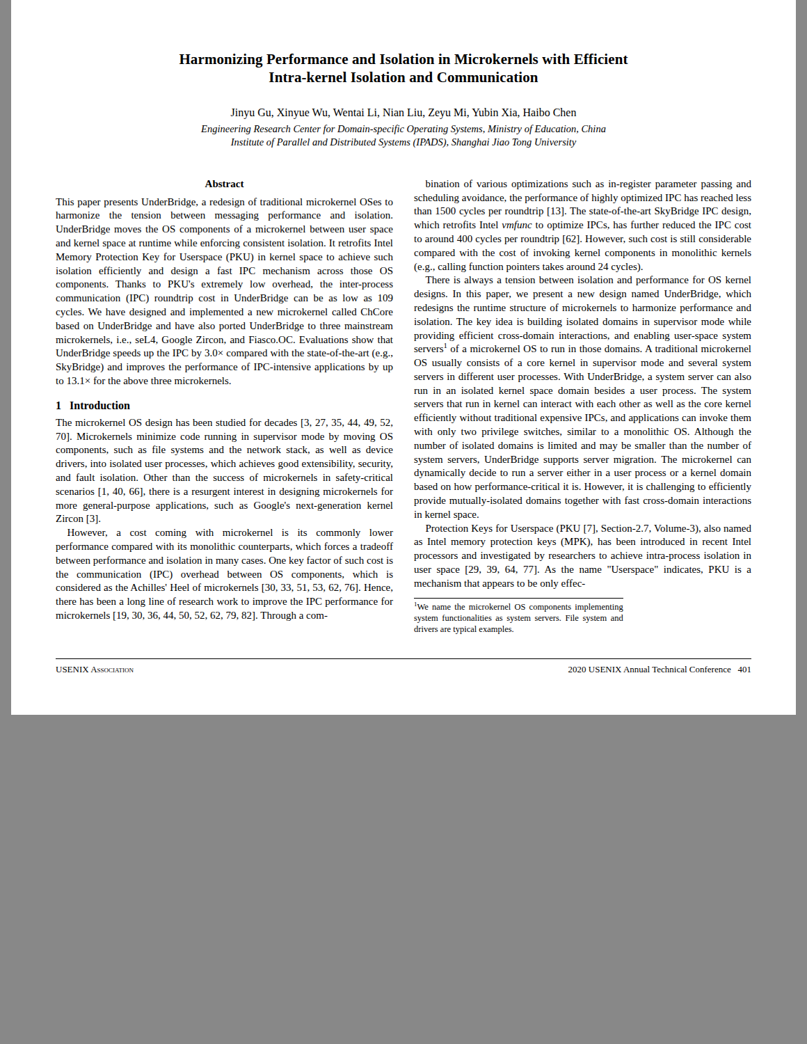Harmonizing Performance and Isolation in Microkernels with Efficient
Intra-kernel Isolation and Communication
Jinyu Gu, Xinyue Wu, Wentai Li, Nian Liu, Zeyu Mi, Yubin Xia, Haibo Chen
Engineering Research Center for Domain-specific Operating Systems, Ministry of Education, China
Institute of Parallel and Distributed Systems (IPADS), Shanghai Jiao Tong University
Abstract
This paper presents UnderBridge, a redesign of traditional microkernel OSes to harmonize the tension between messaging performance and isolation. UnderBridge moves the OS components of a microkernel between user space and kernel space at runtime while enforcing consistent isolation. It retrofits Intel Memory Protection Key for Userspace (PKU) in kernel space to achieve such isolation efficiently and design a fast IPC mechanism across those OS components. Thanks to PKU's extremely low overhead, the inter-process communication (IPC) roundtrip cost in UnderBridge can be as low as 109 cycles. We have designed and implemented a new microkernel called ChCore based on UnderBridge and have also ported UnderBridge to three mainstream microkernels, i.e., seL4, Google Zircon, and Fiasco.OC. Evaluations show that UnderBridge speeds up the IPC by 3.0× compared with the state-of-the-art (e.g., SkyBridge) and improves the performance of IPC-intensive applications by up to 13.1× for the above three microkernels.
1 Introduction
The microkernel OS design has been studied for decades [3, 27, 35, 44, 49, 52, 70]. Microkernels minimize code running in supervisor mode by moving OS components, such as file systems and the network stack, as well as device drivers, into isolated user processes, which achieves good extensibility, security, and fault isolation. Other than the success of microkernels in safety-critical scenarios [1, 40, 66], there is a resurgent interest in designing microkernels for more general-purpose applications, such as Google's next-generation kernel Zircon [3].
However, a cost coming with microkernel is its commonly lower performance compared with its monolithic counterparts, which forces a tradeoff between performance and isolation in many cases. One key factor of such cost is the communication (IPC) overhead between OS components, which is considered as the Achilles' Heel of microkernels [30, 33, 51, 53, 62, 76]. Hence, there has been a long line of research work to improve the IPC performance for microkernels [19, 30, 36, 44, 50, 52, 62, 79, 82]. Through a com-
bination of various optimizations such as in-register parameter passing and scheduling avoidance, the performance of highly optimized IPC has reached less than 1500 cycles per roundtrip [13]. The state-of-the-art SkyBridge IPC design, which retrofits Intel vmfunc to optimize IPCs, has further reduced the IPC cost to around 400 cycles per roundtrip [62]. However, such cost is still considerable compared with the cost of invoking kernel components in monolithic kernels (e.g., calling function pointers takes around 24 cycles).
There is always a tension between isolation and performance for OS kernel designs. In this paper, we present a new design named UnderBridge, which redesigns the runtime structure of microkernels to harmonize performance and isolation. The key idea is building isolated domains in supervisor mode while providing efficient cross-domain interactions, and enabling user-space system servers1 of a microkernel OS to run in those domains. A traditional microkernel OS usually consists of a core kernel in supervisor mode and several system servers in different user processes. With UnderBridge, a system server can also run in an isolated kernel space domain besides a user process. The system servers that run in kernel can interact with each other as well as the core kernel efficiently without traditional expensive IPCs, and applications can invoke them with only two privilege switches, similar to a monolithic OS. Although the number of isolated domains is limited and may be smaller than the number of system servers, UnderBridge supports server migration. The microkernel can dynamically decide to run a server either in a user process or a kernel domain based on how performance-critical it is. However, it is challenging to efficiently provide mutually-isolated domains together with fast cross-domain interactions in kernel space.
Protection Keys for Userspace (PKU [7], Section-2.7, Volume-3), also named as Intel memory protection keys (MPK), has been introduced in recent Intel processors and investigated by researchers to achieve intra-process isolation in user space [29, 39, 64, 77]. As the name "Userspace" indicates, PKU is a mechanism that appears to be only effec-
1We name the microkernel OS components implementing system functionalities as system servers. File system and drivers are typical examples.
USENIX Association
2020 USENIX Annual Technical Conference 401